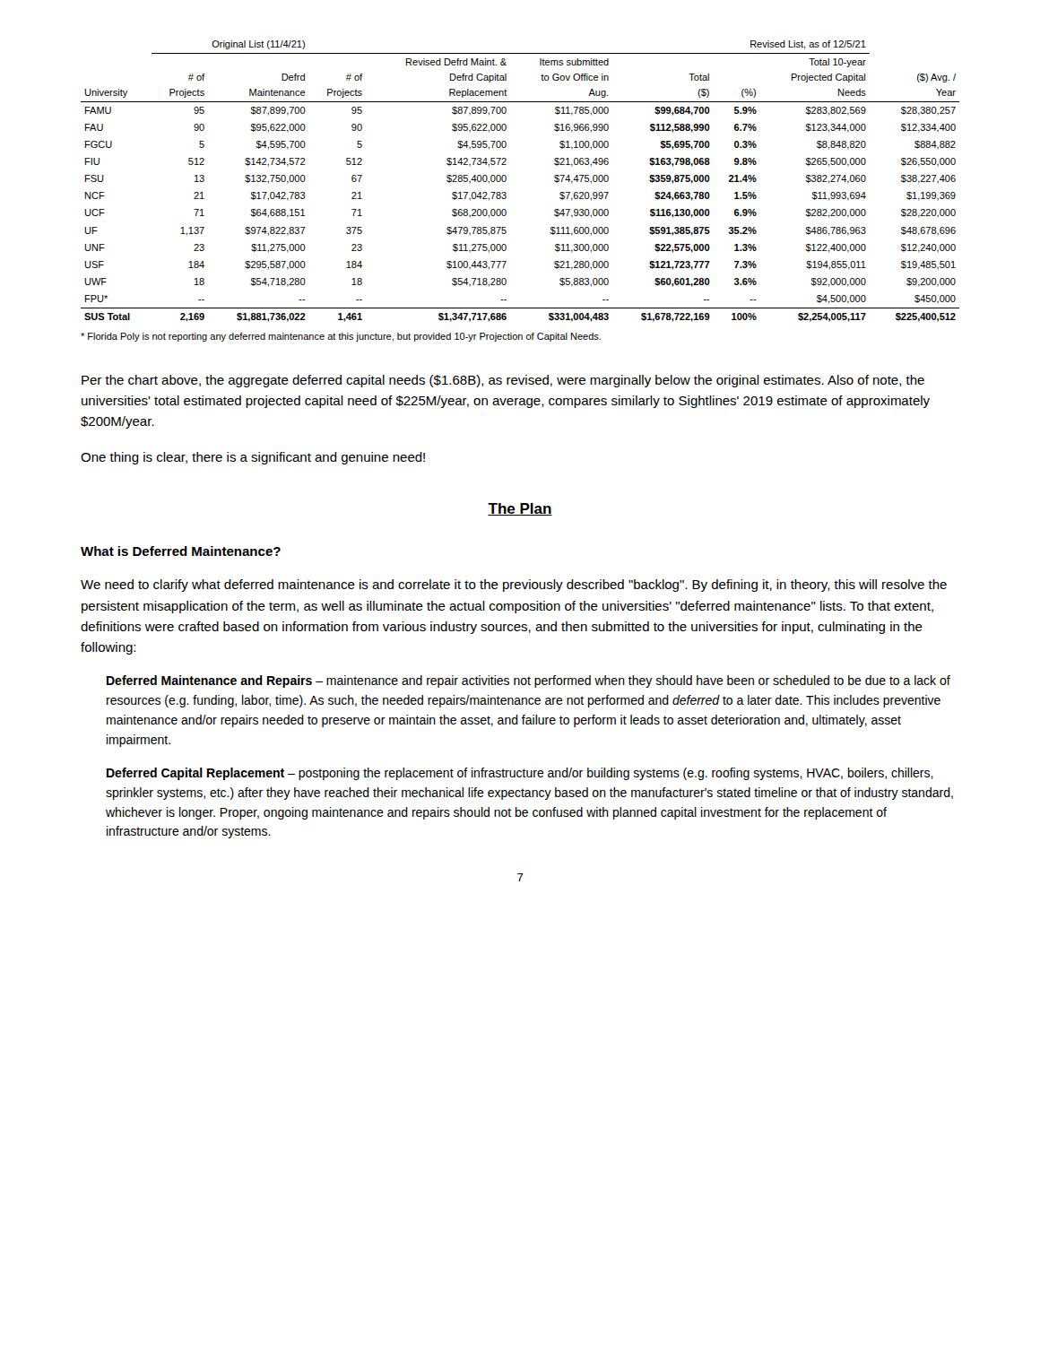| | Original List (11/4/21) | Revised List, as of 12/5/21 |
| --- | --- | --- |
| University | # of Projects | Defrd Maintenance | # of Projects | Revised Defrd Maint. & Defrd Capital Replacement | Items submitted to Gov Office in Aug. | Total ($) | (%) | Total 10-year Projected Capital Needs | ($) Avg. / Year |
| FAMU | 95 | $87,899,700 | 95 | $87,899,700 | $11,785,000 | $99,684,700 | 5.9% | $283,802,569 | $28,380,257 |
| FAU | 90 | $95,622,000 | 90 | $95,622,000 | $16,966,990 | $112,588,990 | 6.7% | $123,344,000 | $12,334,400 |
| FGCU | 5 | $4,595,700 | 5 | $4,595,700 | $1,100,000 | $5,695,700 | 0.3% | $8,848,820 | $884,882 |
| FIU | 512 | $142,734,572 | 512 | $142,734,572 | $21,063,496 | $163,798,068 | 9.8% | $265,500,000 | $26,550,000 |
| FSU | 13 | $132,750,000 | 67 | $285,400,000 | $74,475,000 | $359,875,000 | 21.4% | $382,274,060 | $38,227,406 |
| NCF | 21 | $17,042,783 | 21 | $17,042,783 | $7,620,997 | $24,663,780 | 1.5% | $11,993,694 | $1,199,369 |
| UCF | 71 | $64,688,151 | 71 | $68,200,000 | $47,930,000 | $116,130,000 | 6.9% | $282,200,000 | $28,220,000 |
| UF | 1,137 | $974,822,837 | 375 | $479,785,875 | $111,600,000 | $591,385,875 | 35.2% | $486,786,963 | $48,678,696 |
| UNF | 23 | $11,275,000 | 23 | $11,275,000 | $11,300,000 | $22,575,000 | 1.3% | $122,400,000 | $12,240,000 |
| USF | 184 | $295,587,000 | 184 | $100,443,777 | $21,280,000 | $121,723,777 | 7.3% | $194,855,011 | $19,485,501 |
| UWF | 18 | $54,718,280 | 18 | $54,718,280 | $5,883,000 | $60,601,280 | 3.6% | $92,000,000 | $9,200,000 |
| FPU* | -- | -- | -- | -- | -- | -- | -- | $4,500,000 | $450,000 |
| SUS Total | 2,169 | $1,881,736,022 | 1,461 | $1,347,717,686 | $331,004,483 | $1,678,722,169 | 100% | $2,254,005,117 | $225,400,512 |
* Florida Poly is not reporting any deferred maintenance at this juncture, but provided 10-yr Projection of Capital Needs.
Per the chart above, the aggregate deferred capital needs ($1.68B), as revised, were marginally below the original estimates. Also of note, the universities' total estimated projected capital need of $225M/year, on average, compares similarly to Sightlines' 2019 estimate of approximately $200M/year.
One thing is clear, there is a significant and genuine need!
The Plan
What is Deferred Maintenance?
We need to clarify what deferred maintenance is and correlate it to the previously described "backlog". By defining it, in theory, this will resolve the persistent misapplication of the term, as well as illuminate the actual composition of the universities' "deferred maintenance" lists. To that extent, definitions were crafted based on information from various industry sources, and then submitted to the universities for input, culminating in the following:
Deferred Maintenance and Repairs – maintenance and repair activities not performed when they should have been or scheduled to be due to a lack of resources (e.g. funding, labor, time). As such, the needed repairs/maintenance are not performed and deferred to a later date. This includes preventive maintenance and/or repairs needed to preserve or maintain the asset, and failure to perform it leads to asset deterioration and, ultimately, asset impairment.
Deferred Capital Replacement – postponing the replacement of infrastructure and/or building systems (e.g. roofing systems, HVAC, boilers, chillers, sprinkler systems, etc.) after they have reached their mechanical life expectancy based on the manufacturer's stated timeline or that of industry standard, whichever is longer. Proper, ongoing maintenance and repairs should not be confused with planned capital investment for the replacement of infrastructure and/or systems.
7